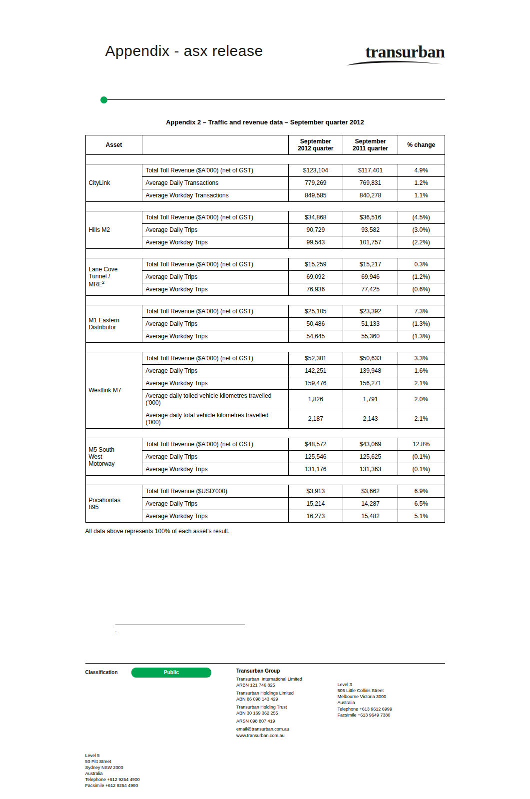transurban
Appendix - asx release
Appendix 2 – Traffic and revenue data – September quarter 2012
| Asset | | September 2012 quarter | September 2011 quarter | % change |
| --- | --- | --- | --- | --- |
| CityLink | Total Toll Revenue ($A'000) (net of GST) | $123,104 | $117,401 | 4.9% |
| Average Daily Transactions | 779,269 | 769,831 | 1.2% |
| Average Workday Transactions | 849,585 | 840,278 | 1.1% |
| Hills M2 | Total Toll Revenue ($A'000) (net of GST) | $34,868 | $36,516 | (4.5%) |
| Average Daily Trips | 90,729 | 93,582 | (3.0%) |
| Average Workday Trips | 99,543 | 101,757 | (2.2%) |
| Lane Cove Tunnel / MRE 2 | Total Toll Revenue ($A'000) (net of GST) | $15,259 | $15,217 | 0.3% |
| Average Daily Trips | 69,092 | 69,946 | (1.2%) |
| Average Workday Trips | 76,936 | 77,425 | (0.6%) |
| M1 Eastern Distributor | Total Toll Revenue ($A'000) (net of GST) | $25,105 | $23,392 | 7.3% |
| Average Daily Trips | 50,486 | 51,133 | (1.3%) |
| Average Workday Trips | 54,645 | 55,360 | (1.3%) |
| Westlink M7 | Total Toll Revenue ($A'000) (net of GST) | $52,301 | $50,633 | 3.3% |
| Average Daily Trips | 142,251 | 139,948 | 1.6% |
| Average Workday Trips | 159,476 | 156,271 | 2.1% |
| Average daily tolled vehicle kilometres travelled ('000) | 1,826 | 1,791 | 2.0% |
| Average daily total vehicle kilometres travelled ('000) | 2,187 | 2,143 | 2.1% |
| M5 South West Motorway | Total Toll Revenue ($A'000) (net of GST) | $48,572 | $43,069 | 12.8% |
| Average Daily Trips | 125,546 | 125,625 | (0.1%) |
| Average Workday Trips | 131,176 | 131,363 | (0.1%) |
| Pocahontas 895 | Total Toll Revenue ($USD'000) | $3,913 | $3,662 | 6.9% |
| Average Daily Trips | 15,214 | 14,287 | 6.5% |
| Average Workday Trips | 16,273 | 15,482 | 5.1% |
All data above represents 100% of each asset's result.
.
Classification Public
Transurban Group
Transurban International Limited
ARBN 121 746 825
Transurban Holdings Limited
ABN 86 098 143 429
Transurban Holding Trust
ABN 30 169 362 255
ARSN 098 807 419
email@transurban.com.au
www.transurban.com.au
Level 3
505 Little Collins Street
Melbourne Victoria 3000
Australia
Telephone +613 9612 6999
Facsimile +613 9649 7380
Level 5
50 Pitt Street
Sydney NSW 2000
Australia
Telephone +612 9254 4900
Facsimile +612 9254 4990